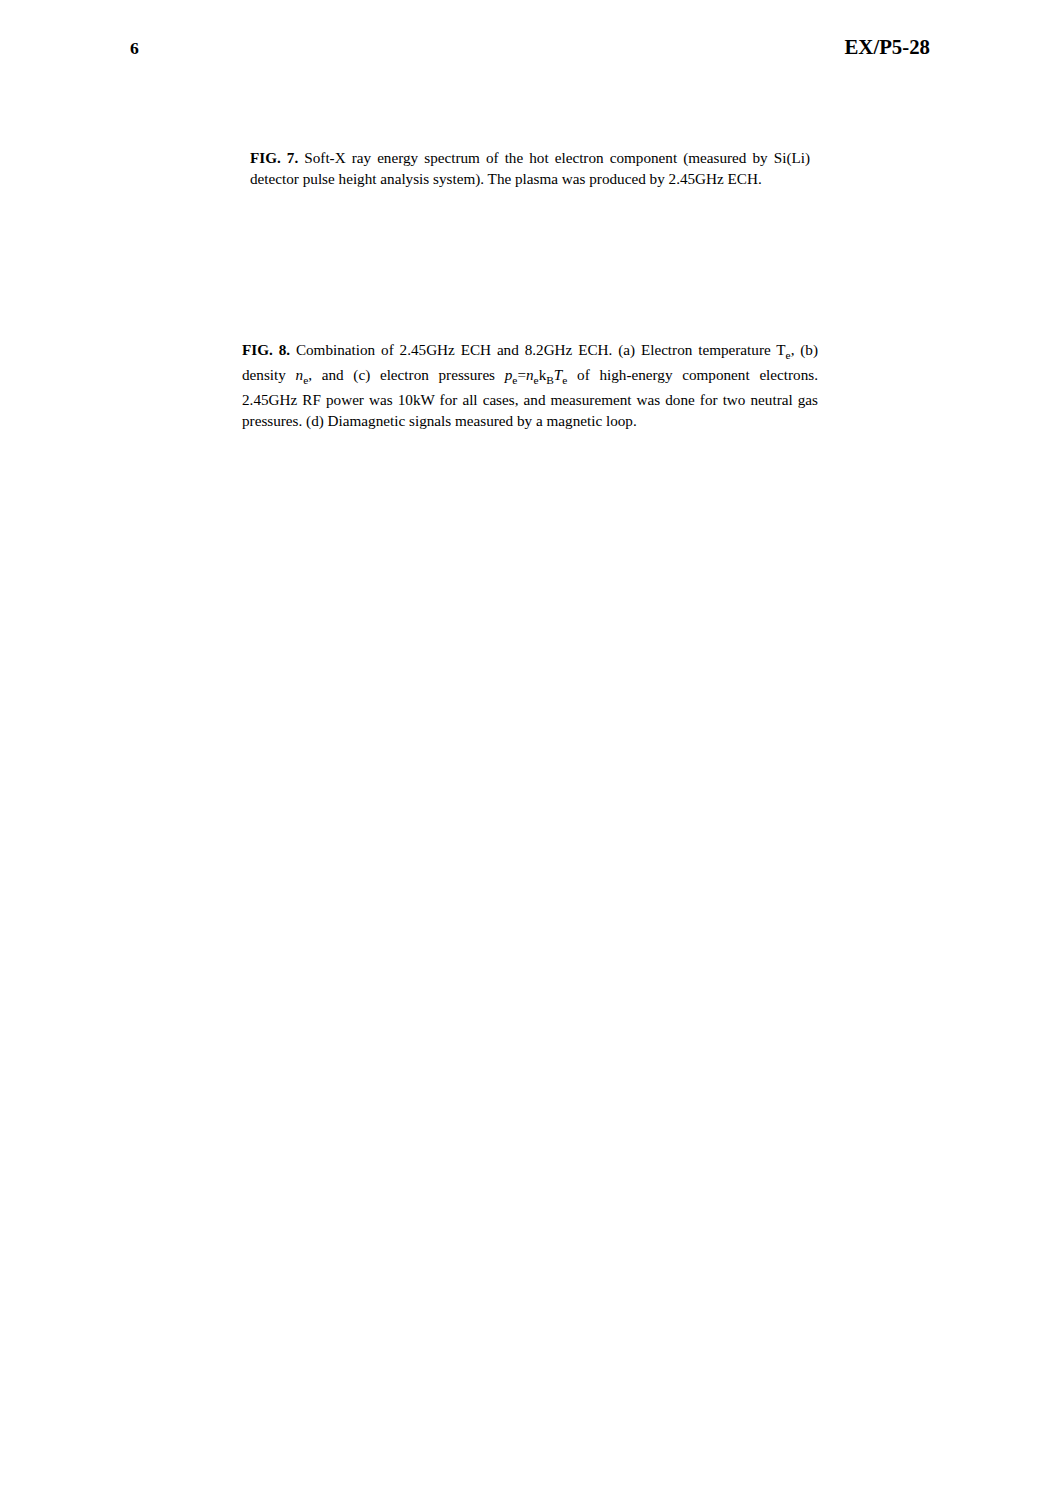6 EX/P5-28
FIG. 7. Soft-X ray energy spectrum of the hot electron component (measured by Si(Li) detector pulse height analysis system). The plasma was produced by 2.45GHz ECH.
FIG. 8. Combination of 2.45GHz ECH and 8.2GHz ECH. (a) Electron temperature Te, (b) density ne, and (c) electron pressures pe=nekBTe of high-energy component electrons. 2.45GHz RF power was 10kW for all cases, and measurement was done for two neutral gas pressures. (d) Diamagnetic signals measured by a magnetic loop.